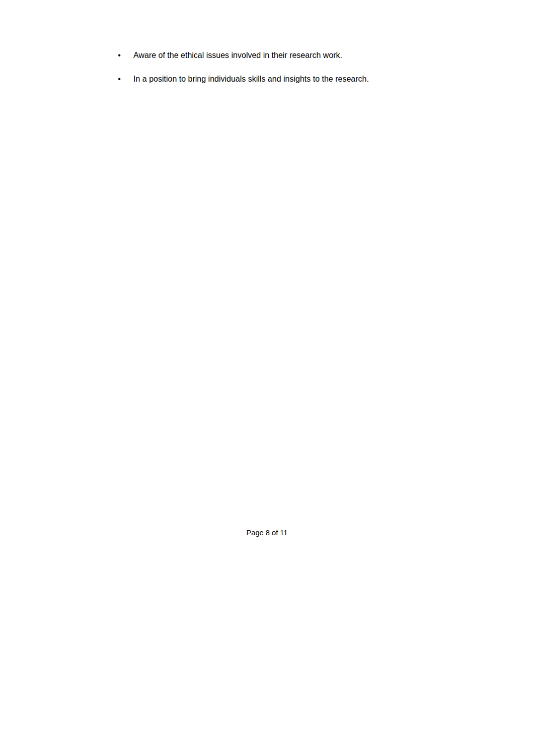Aware of the ethical issues involved in their research work.
In a position to bring individuals skills and insights to the research.
Page 8 of 11